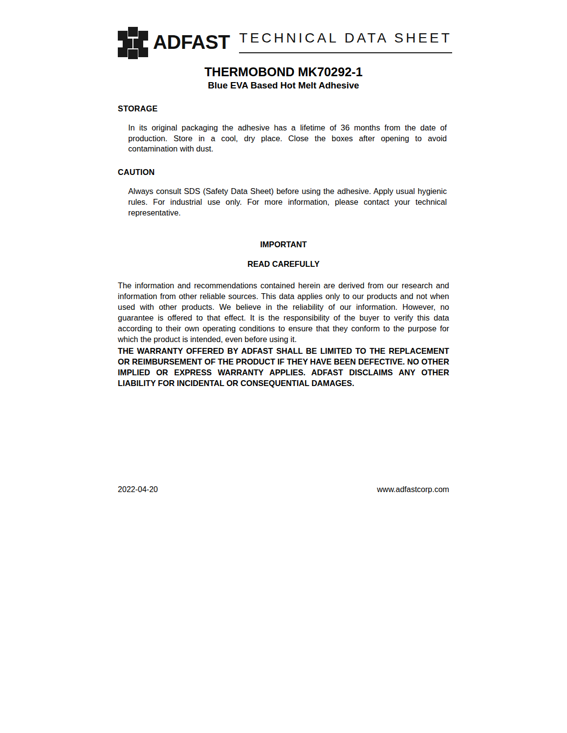ADFAST
TECHNICAL DATA SHEET
THERMOBOND MK70292-1
Blue EVA Based Hot Melt Adhesive
STORAGE
In its original packaging the adhesive has a lifetime of 36 months from the date of production. Store in a cool, dry place. Close the boxes after opening to avoid contamination with dust.
CAUTION
Always consult SDS (Safety Data Sheet) before using the adhesive. Apply usual hygienic rules. For industrial use only. For more information, please contact your technical representative.
IMPORTANT
READ CAREFULLY
The information and recommendations contained herein are derived from our research and information from other reliable sources. This data applies only to our products and not when used with other products. We believe in the reliability of our information. However, no guarantee is offered to that effect. It is the responsibility of the buyer to verify this data according to their own operating conditions to ensure that they conform to the purpose for which the product is intended, even before using it.
THE WARRANTY OFFERED BY ADFAST SHALL BE LIMITED TO THE REPLACEMENT OR REIMBURSEMENT OF THE PRODUCT IF THEY HAVE BEEN DEFECTIVE. NO OTHER IMPLIED OR EXPRESS WARRANTY APPLIES. ADFAST DISCLAIMS ANY OTHER LIABILITY FOR INCIDENTAL OR CONSEQUENTIAL DAMAGES.
2022-04-20
www.adfastcorp.com